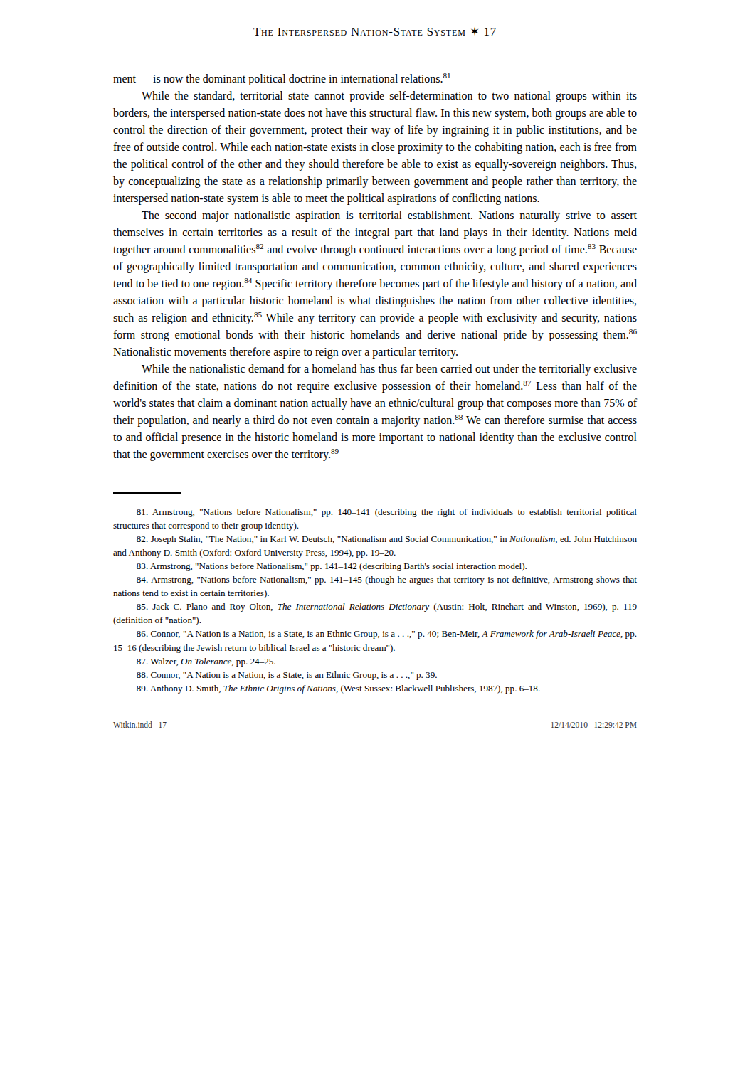The Interspersed Nation-State System ✶ 17
ment — is now the dominant political doctrine in international relations.81
While the standard, territorial state cannot provide self-determination to two national groups within its borders, the interspersed nation-state does not have this structural flaw. In this new system, both groups are able to control the direction of their government, protect their way of life by ingraining it in public institutions, and be free of outside control. While each nation-state exists in close proximity to the cohabiting nation, each is free from the political control of the other and they should therefore be able to exist as equally-sovereign neighbors. Thus, by conceptualizing the state as a relationship primarily between government and people rather than territory, the interspersed nation-state system is able to meet the political aspirations of conflicting nations.
The second major nationalistic aspiration is territorial establishment. Nations naturally strive to assert themselves in certain territories as a result of the integral part that land plays in their identity. Nations meld together around commonalities82 and evolve through continued interactions over a long period of time.83 Because of geographically limited transportation and communication, common ethnicity, culture, and shared experiences tend to be tied to one region.84 Specific territory therefore becomes part of the lifestyle and history of a nation, and association with a particular historic homeland is what distinguishes the nation from other collective identities, such as religion and ethnicity.85 While any territory can provide a people with exclusivity and security, nations form strong emotional bonds with their historic homelands and derive national pride by possessing them.86 Nationalistic movements therefore aspire to reign over a particular territory.
While the nationalistic demand for a homeland has thus far been carried out under the territorially exclusive definition of the state, nations do not require exclusive possession of their homeland.87 Less than half of the world's states that claim a dominant nation actually have an ethnic/cultural group that composes more than 75% of their population, and nearly a third do not even contain a majority nation.88 We can therefore surmise that access to and official presence in the historic homeland is more important to national identity than the exclusive control that the government exercises over the territory.89
81. Armstrong, "Nations before Nationalism," pp. 140–141 (describing the right of individuals to establish territorial political structures that correspond to their group identity).
82. Joseph Stalin, "The Nation," in Karl W. Deutsch, "Nationalism and Social Communication," in Nationalism, ed. John Hutchinson and Anthony D. Smith (Oxford: Oxford University Press, 1994), pp. 19–20.
83. Armstrong, "Nations before Nationalism," pp. 141–142 (describing Barth's social interaction model).
84. Armstrong, "Nations before Nationalism," pp. 141–145 (though he argues that territory is not definitive, Armstrong shows that nations tend to exist in certain territories).
85. Jack C. Plano and Roy Olton, The International Relations Dictionary (Austin: Holt, Rinehart and Winston, 1969), p. 119 (definition of "nation").
86. Connor, "A Nation is a Nation, is a State, is an Ethnic Group, is a . . .," p. 40; Ben-Meir, A Framework for Arab-Israeli Peace, pp. 15–16 (describing the Jewish return to biblical Israel as a "historic dream").
87. Walzer, On Tolerance, pp. 24–25.
88. Connor, "A Nation is a Nation, is a State, is an Ethnic Group, is a . . .," p. 39.
89. Anthony D. Smith, The Ethnic Origins of Nations, (West Sussex: Blackwell Publishers, 1987), pp. 6–18.
Witkin.indd 17 12/14/2010 12:29:42 PM